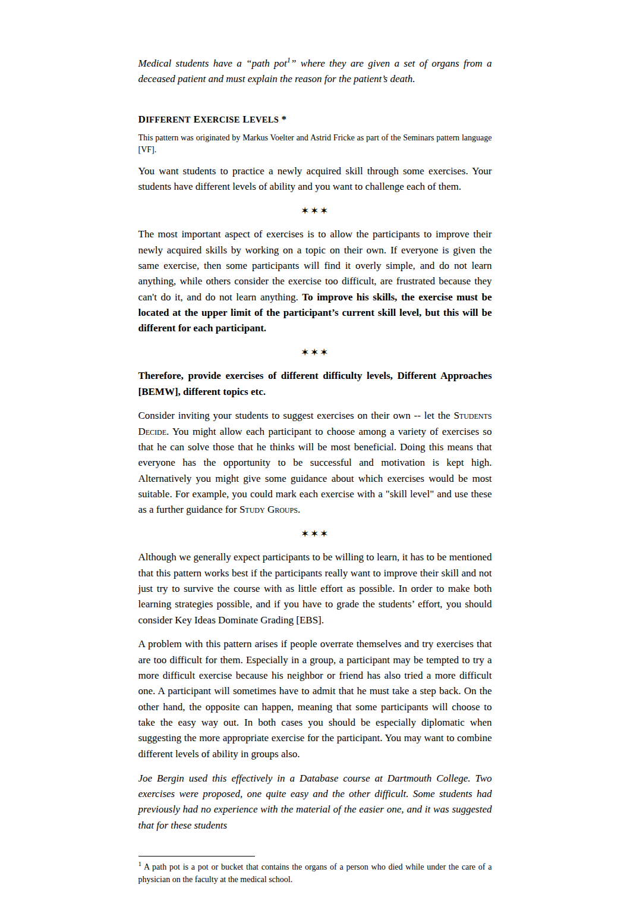Medical students have a “path pot1” where they are given a set of organs from a deceased patient and must explain the reason for the patient’s death.
DIFFERENT EXERCISE LEVELS *
This pattern was originated by Markus Voelter and Astrid Fricke as part of the Seminars pattern language [VF].
You want students to practice a newly acquired skill through some exercises. Your students have different levels of ability and you want to challenge each of them.
✶✶✶
The most important aspect of exercises is to allow the participants to improve their newly acquired skills by working on a topic on their own. If everyone is given the same exercise, then some participants will find it overly simple, and do not learn anything, while others consider the exercise too difficult, are frustrated because they can't do it, and do not learn anything. To improve his skills, the exercise must be located at the upper limit of the participant’s current skill level, but this will be different for each participant.
✶✶✶
Therefore, provide exercises of different difficulty levels, Different Approaches [BEMW], different topics etc.
Consider inviting your students to suggest exercises on their own -- let the Students Decide. You might allow each participant to choose among a variety of exercises so that he can solve those that he thinks will be most beneficial. Doing this means that everyone has the opportunity to be successful and motivation is kept high. Alternatively you might give some guidance about which exercises would be most suitable. For example, you could mark each exercise with a "skill level" and use these as a further guidance for Study Groups.
✶✶✶
Although we generally expect participants to be willing to learn, it has to be mentioned that this pattern works best if the participants really want to improve their skill and not just try to survive the course with as little effort as possible. In order to make both learning strategies possible, and if you have to grade the students’ effort, you should consider Key Ideas Dominate Grading [EBS].
A problem with this pattern arises if people overrate themselves and try exercises that are too difficult for them. Especially in a group, a participant may be tempted to try a more difficult exercise because his neighbor or friend has also tried a more difficult one. A participant will sometimes have to admit that he must take a step back. On the other hand, the opposite can happen, meaning that some participants will choose to take the easy way out. In both cases you should be especially diplomatic when suggesting the more appropriate exercise for the participant. You may want to combine different levels of ability in groups also.
Joe Bergin used this effectively in a Database course at Dartmouth College. Two exercises were proposed, one quite easy and the other difficult. Some students had previously had no experience with the material of the easier one, and it was suggested that for these students
1A path pot is a pot or bucket that contains the organs of a person who died while under the care of a physician on the faculty at the medical school.